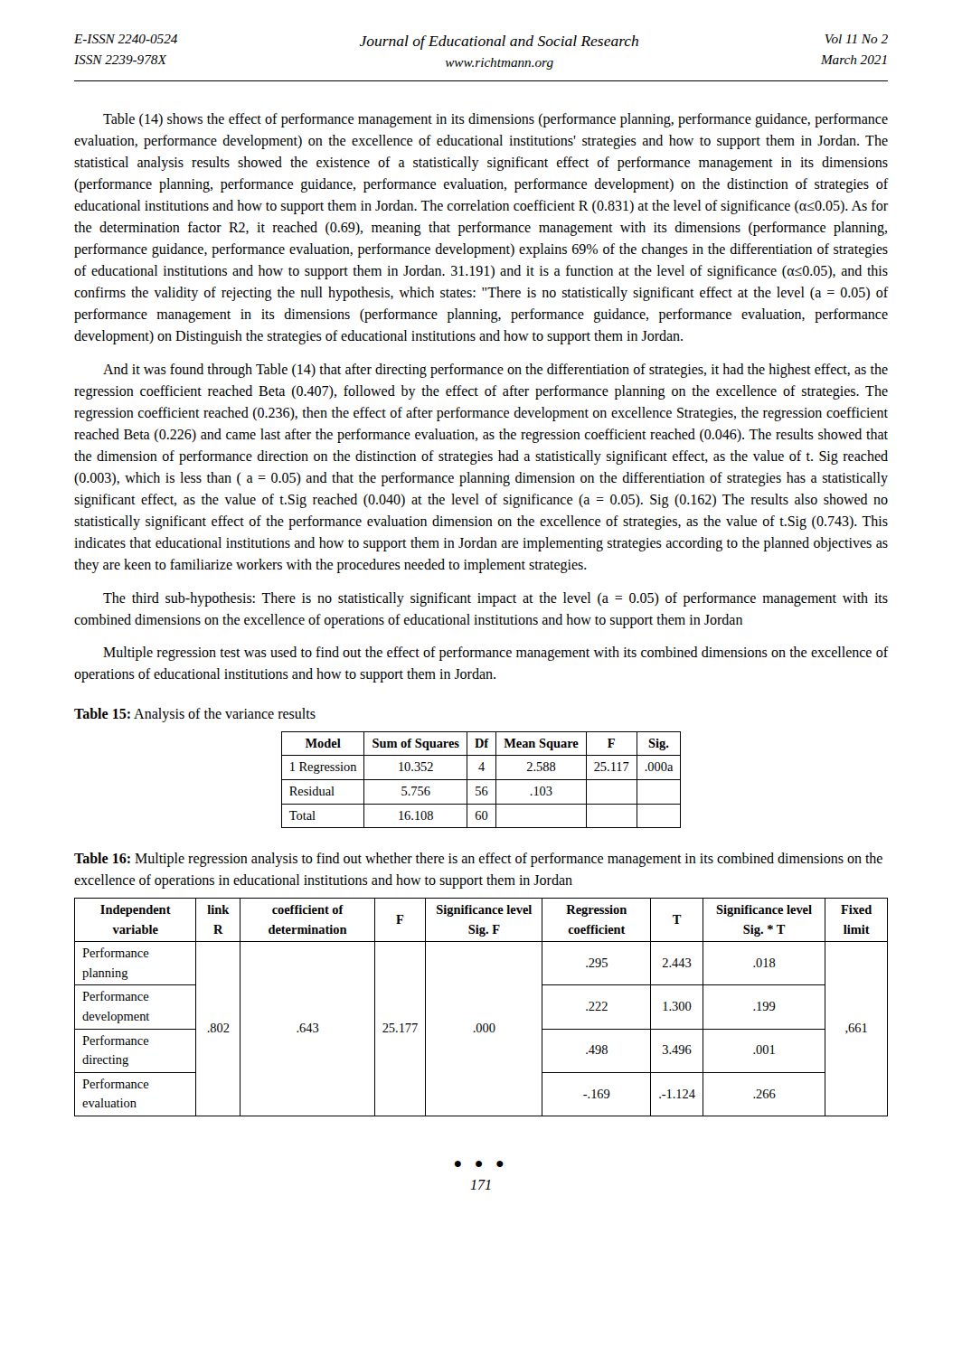E-ISSN 2240-0524
ISSN 2239-978X
Journal of Educational and Social Research
www.richtmann.org
Vol 11 No 2
March 2021
Table (14) shows the effect of performance management in its dimensions (performance planning, performance guidance, performance evaluation, performance development) on the excellence of educational institutions' strategies and how to support them in Jordan. The statistical analysis results showed the existence of a statistically significant effect of performance management in its dimensions (performance planning, performance guidance, performance evaluation, performance development) on the distinction of strategies of educational institutions and how to support them in Jordan. The correlation coefficient R (0.831) at the level of significance (α≤0.05). As for the determination factor R2, it reached (0.69), meaning that performance management with its dimensions (performance planning, performance guidance, performance evaluation, performance development) explains 69% of the changes in the differentiation of strategies of educational institutions and how to support them in Jordan. 31.191) and it is a function at the level of significance (α≤0.05), and this confirms the validity of rejecting the null hypothesis, which states: "There is no statistically significant effect at the level (a = 0.05) of performance management in its dimensions (performance planning, performance guidance, performance evaluation, performance development) on Distinguish the strategies of educational institutions and how to support them in Jordan.
And it was found through Table (14) that after directing performance on the differentiation of strategies, it had the highest effect, as the regression coefficient reached Beta (0.407), followed by the effect of after performance planning on the excellence of strategies. The regression coefficient reached (0.236), then the effect of after performance development on excellence Strategies, the regression coefficient reached Beta (0.226) and came last after the performance evaluation, as the regression coefficient reached (0.046). The results showed that the dimension of performance direction on the distinction of strategies had a statistically significant effect, as the value of t. Sig reached (0.003), which is less than ( a = 0.05) and that the performance planning dimension on the differentiation of strategies has a statistically significant effect, as the value of t.Sig reached (0.040) at the level of significance (a = 0.05). Sig (0.162) The results also showed no statistically significant effect of the performance evaluation dimension on the excellence of strategies, as the value of t.Sig (0.743). This indicates that educational institutions and how to support them in Jordan are implementing strategies according to the planned objectives as they are keen to familiarize workers with the procedures needed to implement strategies.
The third sub-hypothesis: There is no statistically significant impact at the level (a = 0.05) of performance management with its combined dimensions on the excellence of operations of educational institutions and how to support them in Jordan
Multiple regression test was used to find out the effect of performance management with its combined dimensions on the excellence of operations of educational institutions and how to support them in Jordan.
Table 15: Analysis of the variance results
| Model | Sum of Squares | Df | Mean Square | F | Sig. |
| --- | --- | --- | --- | --- | --- |
| 1 Regression | 10.352 | 4 | 2.588 | 25.117 | .000a |
| Residual | 5.756 | 56 | .103 | | |
| Total | 16.108 | 60 | | | |
Table 16: Multiple regression analysis to find out whether there is an effect of performance management in its combined dimensions on the excellence of operations in educational institutions and how to support them in Jordan
| Independent variable | link R | coefficient of determination | F | Significance level Sig. F | Regression coefficient | T | Significance level Sig. * T | Fixed limit |
| --- | --- | --- | --- | --- | --- | --- | --- | --- |
| Performance planning | .802 | .643 | 25.177 | .000 | .295 | 2.443 | .018 | ,661 |
| Performance development | .222 | 1.300 | .199 |
| Performance directing | .498 | 3.496 | .001 |
| Performance evaluation | -.169 | .-1.124 | .266 |
● ● ● 171